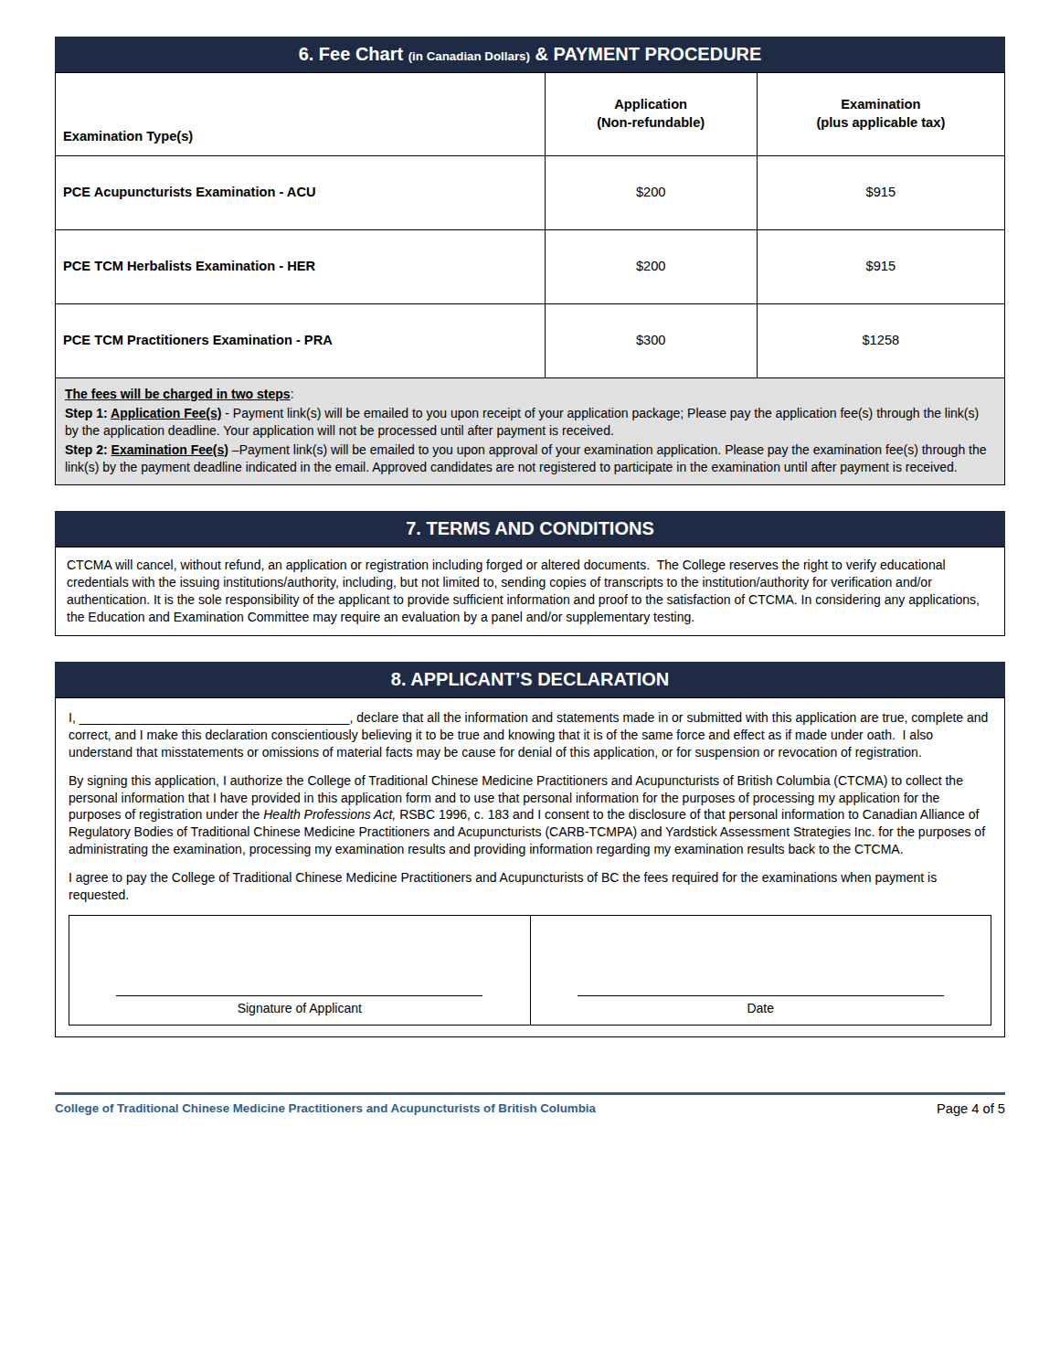6. Fee Chart (in Canadian Dollars) & PAYMENT PROCEDURE
| Examination Type(s) | Application (Non-refundable) | Examination (plus applicable tax) |
| --- | --- | --- |
| PCE Acupuncturists Examination - ACU | $200 | $915 |
| PCE TCM Herbalists Examination - HER | $200 | $915 |
| PCE TCM Practitioners Examination - PRA | $300 | $1258 |
The fees will be charged in two steps:
Step 1: Application Fee(s) - Payment link(s) will be emailed to you upon receipt of your application package; Please pay the application fee(s) through the link(s) by the application deadline. Your application will not be processed until after payment is received.
Step 2: Examination Fee(s) –Payment link(s) will be emailed to you upon approval of your examination application. Please pay the examination fee(s) through the link(s) by the payment deadline indicated in the email. Approved candidates are not registered to participate in the examination until after payment is received.
7. TERMS AND CONDITIONS
CTCMA will cancel, without refund, an application or registration including forged or altered documents. The College reserves the right to verify educational credentials with the issuing institutions/authority, including, but not limited to, sending copies of transcripts to the institution/authority for verification and/or authentication. It is the sole responsibility of the applicant to provide sufficient information and proof to the satisfaction of CTCMA. In considering any applications, the Education and Examination Committee may require an evaluation by a panel and/or supplementary testing.
8. APPLICANT’S DECLARATION
I, ______________________________________, declare that all the information and statements made in or submitted with this application are true, complete and correct, and I make this declaration conscientiously believing it to be true and knowing that it is of the same force and effect as if made under oath. I also understand that misstatements or omissions of material facts may be cause for denial of this application, or for suspension or revocation of registration.
By signing this application, I authorize the College of Traditional Chinese Medicine Practitioners and Acupuncturists of British Columbia (CTCMA) to collect the personal information that I have provided in this application form and to use that personal information for the purposes of processing my application for the purposes of registration under the Health Professions Act, RSBC 1996, c. 183 and I consent to the disclosure of that personal information to Canadian Alliance of Regulatory Bodies of Traditional Chinese Medicine Practitioners and Acupuncturists (CARB-TCMPA) and Yardstick Assessment Strategies Inc. for the purposes of administrating the examination, processing my examination results and providing information regarding my examination results back to the CTCMA.
I agree to pay the College of Traditional Chinese Medicine Practitioners and Acupuncturists of BC the fees required for the examinations when payment is requested.
| Signature of Applicant | Date |
College of Traditional Chinese Medicine Practitioners and Acupuncturists of British Columbia
Page 4 of 5